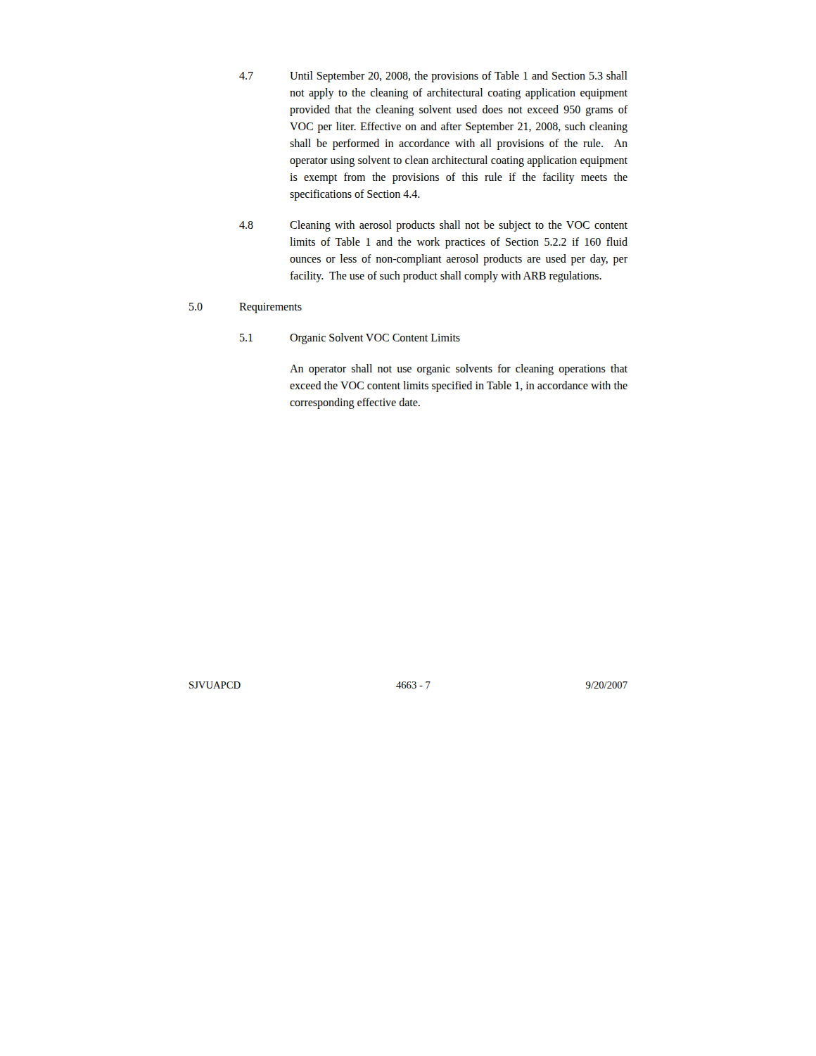4.7
Until September 20, 2008, the provisions of Table 1 and Section 5.3 shall not apply to the cleaning of architectural coating application equipment provided that the cleaning solvent used does not exceed 950 grams of VOC per liter. Effective on and after September 21, 2008, such cleaning shall be performed in accordance with all provisions of the rule. An operator using solvent to clean architectural coating application equipment is exempt from the provisions of this rule if the facility meets the specifications of Section 4.4.
4.8
Cleaning with aerosol products shall not be subject to the VOC content limits of Table 1 and the work practices of Section 5.2.2 if 160 fluid ounces or less of non-compliant aerosol products are used per day, per facility. The use of such product shall comply with ARB regulations.
5.0
Requirements
5.1
Organic Solvent VOC Content Limits
An operator shall not use organic solvents for cleaning operations that exceed the VOC content limits specified in Table 1, in accordance with the corresponding effective date.
SJVUAPCD
4663 - 7
9/20/2007